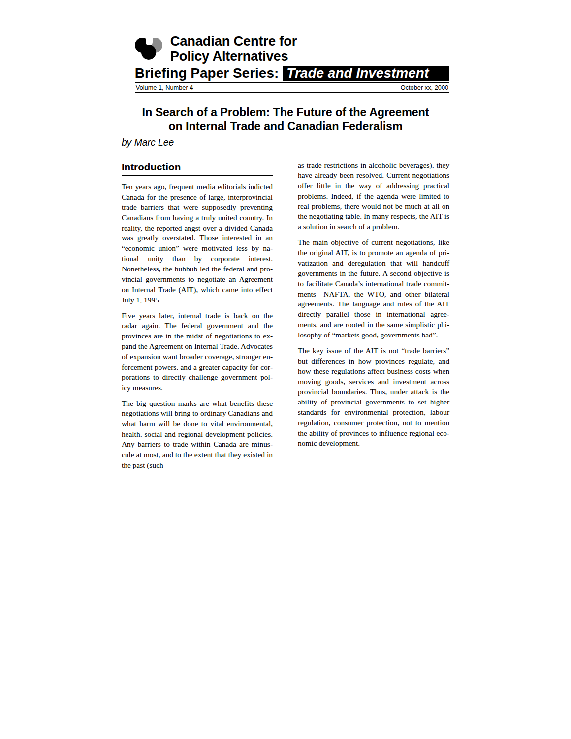Canadian Centre for
Policy Alternatives
Briefing Paper Series:
Trade and Investment
Volume 1, Number 4 October xx, 2000
In Search of a Problem: The Future of the Agreement
on Internal Trade and Canadian Federalism
by Marc Lee
Introduction
Ten years ago, frequent media editorials indicted Canada for the presence of large, interprovincial trade barriers that were supposedly preventing Canadians from having a truly united country. In reality, the reported angst over a divided Canada was greatly overstated. Those interested in an “economic union” were motivated less by national unity than by corporate interest. Nonetheless, the hubbub led the federal and provincial governments to negotiate an Agreement on Internal Trade (AIT), which came into effect July 1, 1995.
Five years later, internal trade is back on the radar again. The federal government and the provinces are in the midst of negotiations to expand the Agreement on Internal Trade. Advocates of expansion want broader coverage, stronger enforcement powers, and a greater capacity for corporations to directly challenge government policy measures.
The big question marks are what benefits these negotiations will bring to ordinary Canadians and what harm will be done to vital environmental, health, social and regional development policies. Any barriers to trade within Canada are minuscule at most, and to the extent that they existed in the past (such
as trade restrictions in alcoholic beverages), they have already been resolved. Current negotiations offer little in the way of addressing practical problems. Indeed, if the agenda were limited to real problems, there would not be much at all on the negotiating table. In many respects, the AIT is a solution in search of a problem.
The main objective of current negotiations, like the original AIT, is to promote an agenda of privatization and deregulation that will handcuff governments in the future. A second objective is to facilitate Canada’s international trade commitments—NAFTA, the WTO, and other bilateral agreements. The language and rules of the AIT directly parallel those in international agreements, and are rooted in the same simplistic philosophy of “markets good, governments bad”.
The key issue of the AIT is not “trade barriers” but differences in how provinces regulate, and how these regulations affect business costs when moving goods, services and investment across provincial boundaries. Thus, under attack is the ability of provincial governments to set higher standards for environmental protection, labour regulation, consumer protection, not to mention the ability of provinces to influence regional economic development.